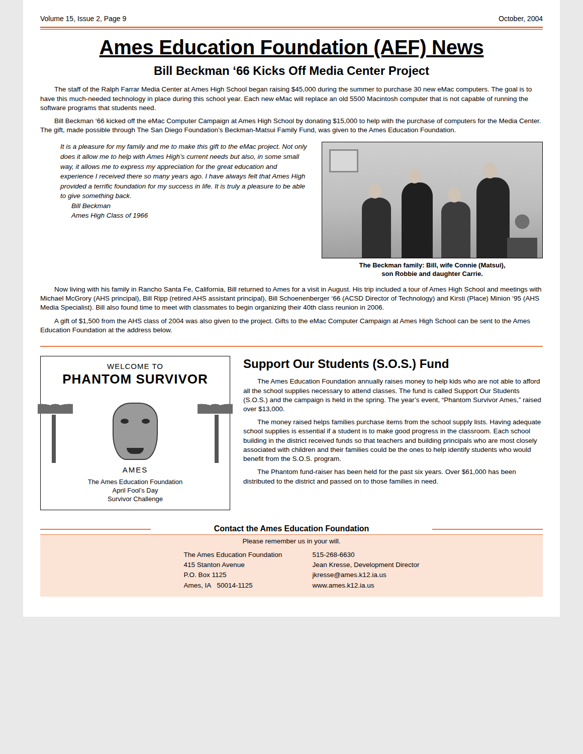Volume 15, Issue 2, Page 9 October, 2004
Ames Education Foundation (AEF) News
Bill Beckman ‘66 Kicks Off Media Center Project
The staff of the Ralph Farrar Media Center at Ames High School began raising $45,000 during the summer to purchase 30 new eMac computers. The goal is to have this much-needed technology in place during this school year. Each new eMac will replace an old 5500 Macintosh computer that is not capable of running the software programs that students need.
Bill Beckman ‘66 kicked off the eMac Computer Campaign at Ames High School by donating $15,000 to help with the purchase of computers for the Media Center. The gift, made possible through The San Diego Foundation’s Beckman-Matsui Family Fund, was given to the Ames Education Foundation.
It is a pleasure for my family and me to make this gift to the eMac project. Not only does it allow me to help with Ames High’s current needs but also, in some small way, it allows me to express my appreciation for the great education and experience I received there so many years ago. I have always felt that Ames High provided a terrific foundation for my success in life. It is truly a pleasure to be able to give something back.
Bill Beckman
Ames High Class of 1966
The Beckman family: Bill, wife Connie (Matsui),
son Robbie and daughter Carrie.
Now living with his family in Rancho Santa Fe, California, Bill returned to Ames for a visit in August. His trip included a tour of Ames High School and meetings with Michael McGrory (AHS principal), Bill Ripp (retired AHS assistant principal), Bill Schoenenberger ‘66 (ACSD Director of Technology) and Kirsti (Place) Minion ‘95 (AHS Media Specialist). Bill also found time to meet with classmates to begin organizing their 40th class reunion in 2006.
A gift of $1,500 from the AHS class of 2004 was also given to the project. Gifts to the eMac Computer Campaign at Ames High School can be sent to the Ames Education Foundation at the address below.
WELCOME TO
PHANTOM SURVIVOR
AMES
The Ames Education Foundation
April Fool’s Day
Survivor Challenge
Support Our Students (S.O.S.) Fund
The Ames Education Foundation annually raises money to help kids who are not able to afford all the school supplies necessary to attend classes. The fund is called Support Our Students (S.O.S.) and the campaign is held in the spring. The year’s event, “Phantom Survivor Ames,” raised over $13,000.
The money raised helps families purchase items from the school supply lists. Having adequate school supplies is essential if a student is to make good progress in the classroom. Each school building in the district received funds so that teachers and building principals who are most closely associated with children and their families could be the ones to help identify students who would benefit from the S.O.S. program.
The Phantom fund-raiser has been held for the past six years. Over $61,000 has been distributed to the district and passed on to those families in need.
Contact the Ames Education Foundation
Please remember us in your will.
The Ames Education Foundation
415 Stanton Avenue
P.O. Box 1125
Ames, IA 50014-1125
515-268-6630
Jean Kresse, Development Director
jkresse@ames.k12.ia.us
www.ames.k12.ia.us